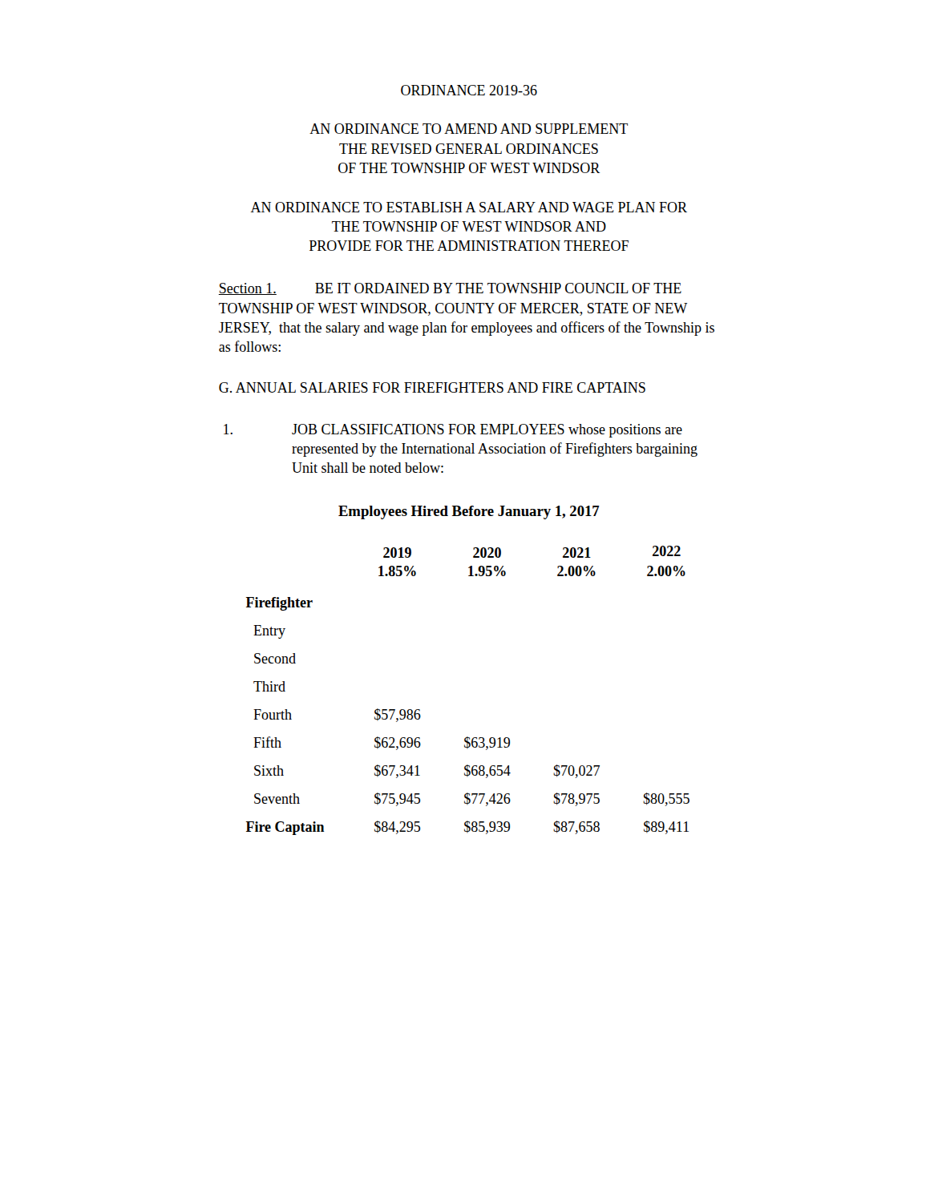ORDINANCE 2019-36
AN ORDINANCE TO AMEND AND SUPPLEMENT
THE REVISED GENERAL ORDINANCES
OF THE TOWNSHIP OF WEST WINDSOR
AN ORDINANCE TO ESTABLISH A SALARY AND WAGE PLAN FOR
THE TOWNSHIP OF WEST WINDSOR AND
PROVIDE FOR THE ADMINISTRATION THEREOF
Section 1. BE IT ORDAINED BY THE TOWNSHIP COUNCIL OF THE TOWNSHIP OF WEST WINDSOR, COUNTY OF MERCER, STATE OF NEW JERSEY, that the salary and wage plan for employees and officers of the Township is as follows:
G. ANNUAL SALARIES FOR FIREFIGHTERS AND FIRE CAPTAINS
1. JOB CLASSIFICATIONS FOR EMPLOYEES whose positions are represented by the International Association of Firefighters bargaining Unit shall be noted below:
Employees Hired Before January 1, 2017
| | 2019 1.85% | 2020 1.95% | 2021 2.00% | 2022 2.00% |
| Firefighter | | | | |
| Entry | | | | |
| Second | | | | |
| Third | | | | |
| Fourth | $57,986 | | | |
| Fifth | $62,696 | $63,919 | | |
| Sixth | $67,341 | $68,654 | $70,027 | |
| Seventh | $75,945 | $77,426 | $78,975 | $80,555 |
| Fire Captain | $84,295 | $85,939 | $87,658 | $89,411 |